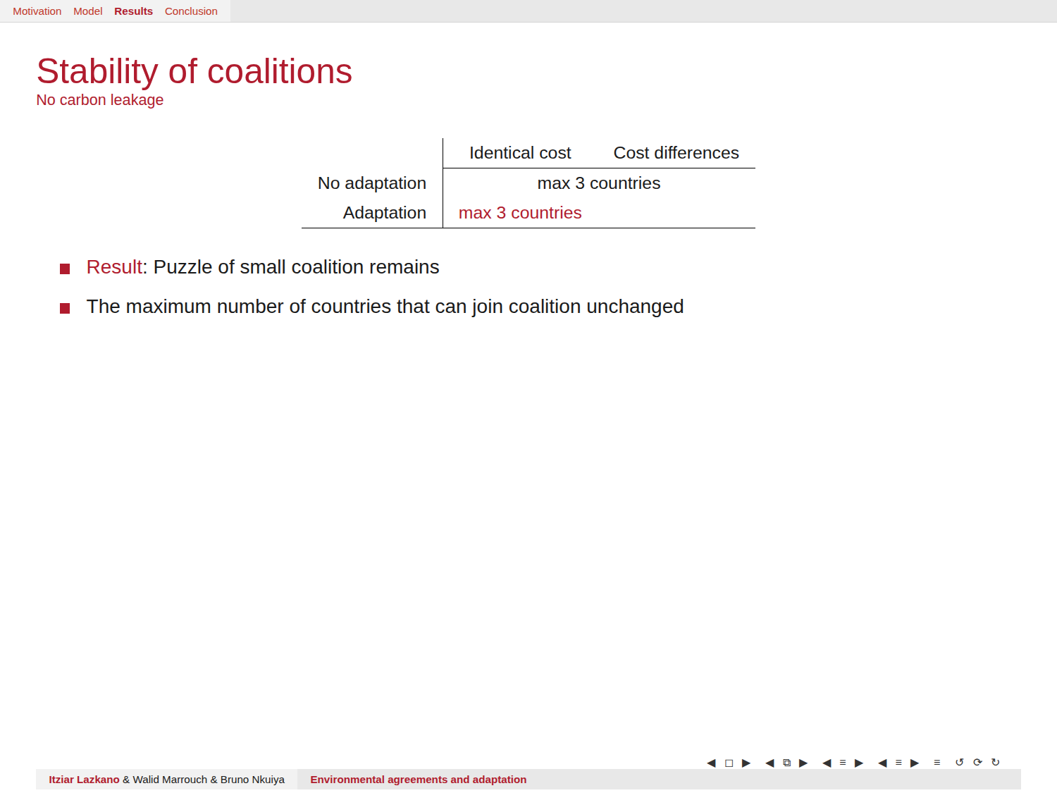Motivation Model Results Conclusion
Stability of coalitions
No carbon leakage
| | Identical cost | Cost differences |
| --- | --- | --- |
| No adaptation | max 3 countries |
| Adaptation | max 3 countries | |
Result: Puzzle of small coalition remains
The maximum number of countries that can join coalition unchanged
◀ ◻ ▶ ◀ ⧉ ▶ ◀ ≡ ▶ ◀ ≡ ▶ ≡ ↺ ⟳ ↻
Itziar Lazkano & Walid Marrouch & Bruno Nkuiya
Environmental agreements and adaptation